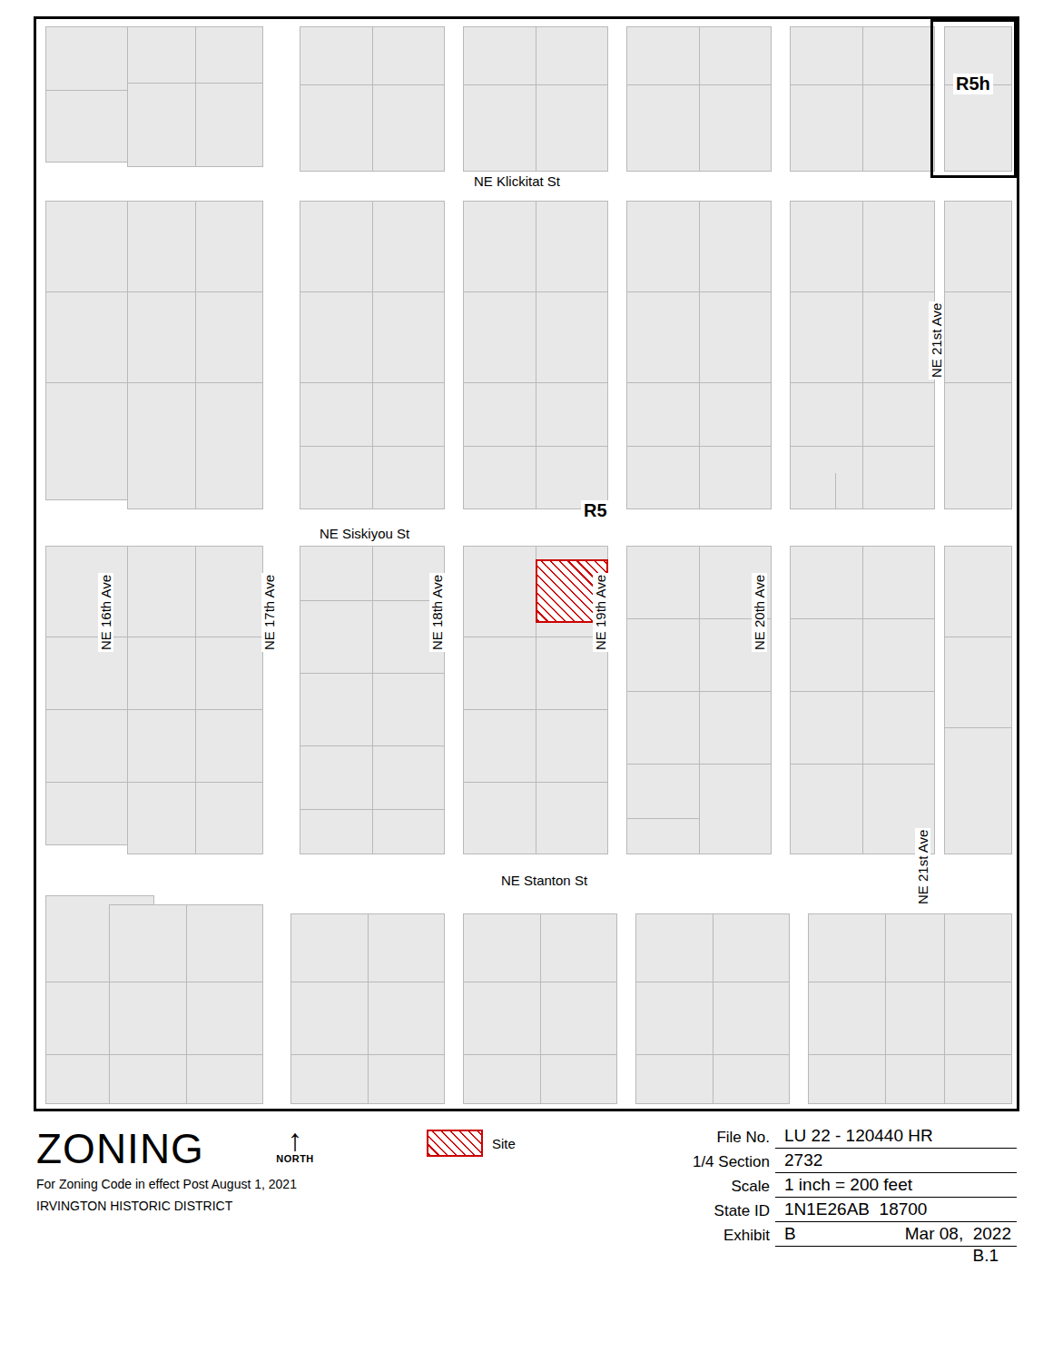R5h
NE Klickitat St
NE 21st Ave
R5
NE Siskiyou St
NE 16th Ave
NE 17th Ave
NE 18th Ave
NE 19th Ave
NE 20th Ave
NE 21st Ave
NE Stanton St
ZONING
For Zoning Code in effect Post August 1, 2021
IRVINGTON HISTORIC DISTRICT
↑
NORTH
Site
| File No. | LU 22 - 120440 HR |
| 1/4 Section | 2732 |
| Scale | 1 inch = 200 feet |
| State ID | 1N1E26AB 18700 |
| Exhibit | B Mar 08, 2022 |
B.1